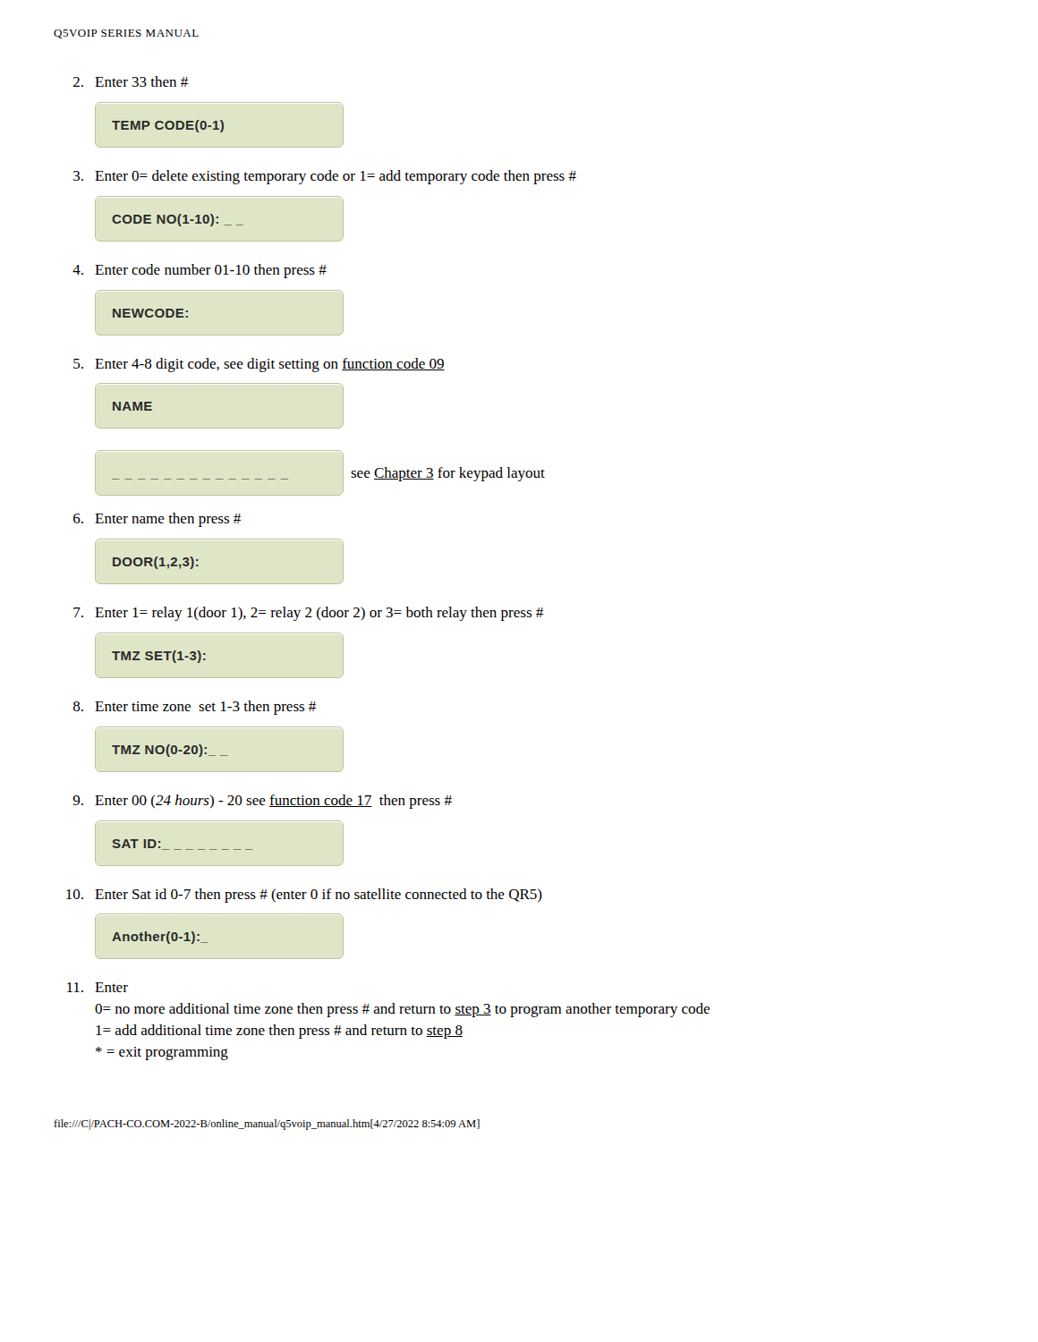Q5VOIP SERIES MANUAL
2. Enter 33 then #
TEMP CODE(0-1)
3. Enter 0= delete existing temporary code or 1= add temporary code then press #
CODE NO(1-10): _ _
4. Enter code number 01-10 then press #
NEWCODE:
5. Enter 4-8 digit code, see digit setting on function code 09
NAME
_ _ _ _ _ _ _ _ _ _ _ _ _ _ see Chapter 3 for keypad layout
6. Enter name then press #
DOOR(1,2,3):
7. Enter 1= relay 1(door 1), 2= relay 2 (door 2) or 3= both relay then press #
TMZ SET(1-3):
8. Enter time zone set 1-3 then press #
TMZ NO(0-20):_ _
9. Enter 00 (24 hours) - 20 see function code 17 then press #
SAT ID:_ _ _ _ _ _ _ _
10. Enter Sat id 0-7 then press # (enter 0 if no satellite connected to the QR5)
Another(0-1):_
11. Enter 0= no more additional time zone then press # and return to step 3 to program another temporary code 1= add additional time zone then press # and return to step 8 * = exit programming
file:///C|/PACH-CO.COM-2022-B/online_manual/q5voip_manual.htm[4/27/2022 8:54:09 AM]